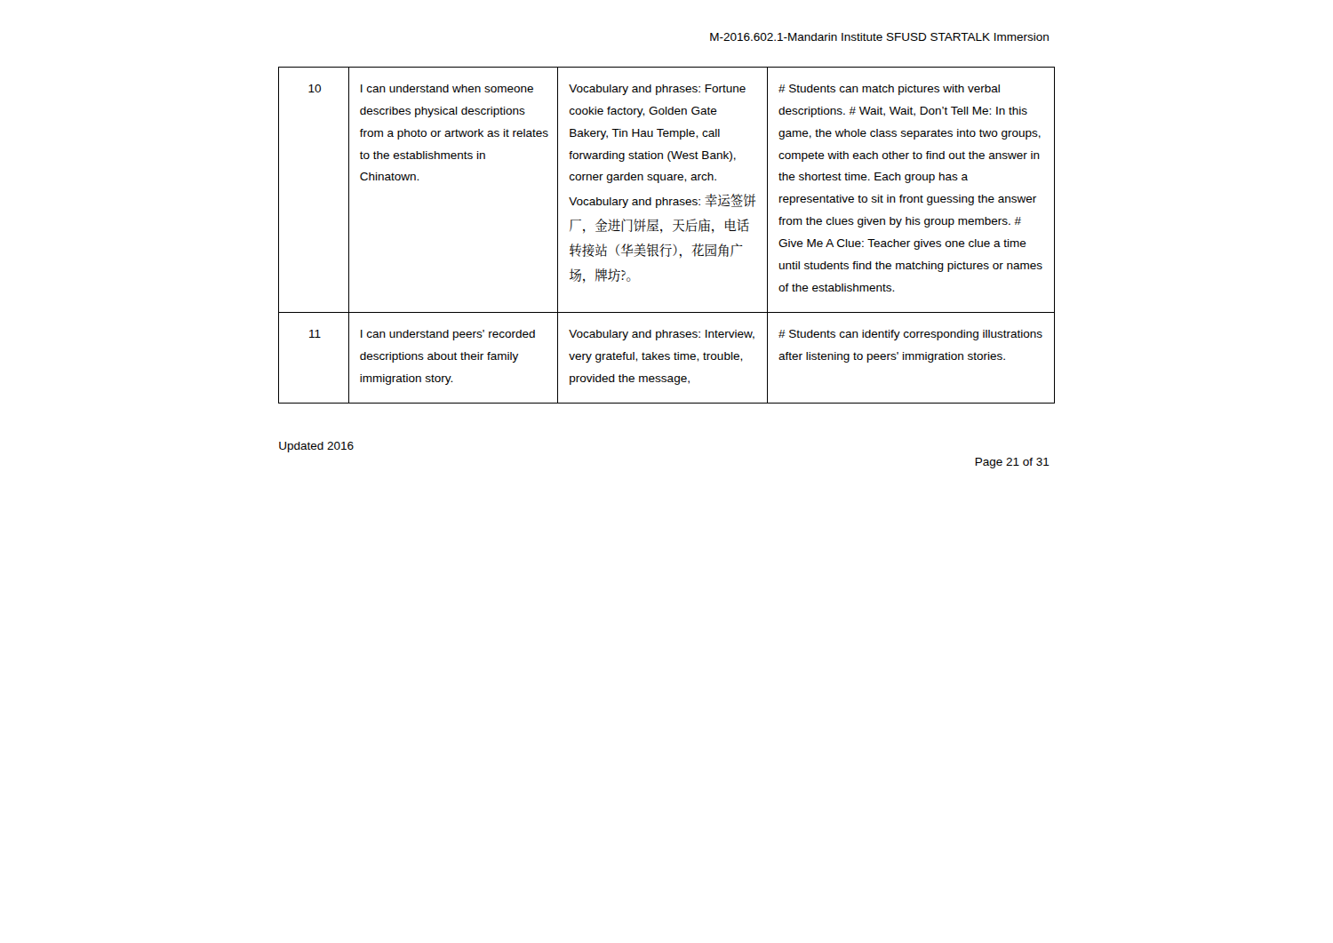M-2016.602.1-Mandarin Institute SFUSD STARTALK Immersion
| 10 | I can understand when someone describes physical descriptions from a photo or artwork as it relates to the establishments in Chinatown. | Vocabulary and phrases: Fortune cookie factory, Golden Gate Bakery, Tin Hau Temple, call forwarding station (West Bank), corner garden square, arch. Vocabulary and phrases: 幸运签饼厂，金进门饼屋，天后庙，电话转接站（华美银行），花园角广场，牌坊?。 | # Students can match pictures with verbal descriptions. # Wait, Wait, Don’t Tell Me: In this game, the whole class separates into two groups, compete with each other to find out the answer in the shortest time. Each group has a representative to sit in front guessing the answer from the clues given by his group members. # Give Me A Clue: Teacher gives one clue a time until students find the matching pictures or names of the establishments. |
| 11 | I can understand peers' recorded descriptions about their family immigration story. | Vocabulary and phrases: Interview, very grateful, takes time, trouble, provided the message, | # Students can identify corresponding illustrations after listening to peers' immigration stories. |
Updated 2016
Page 21 of 31